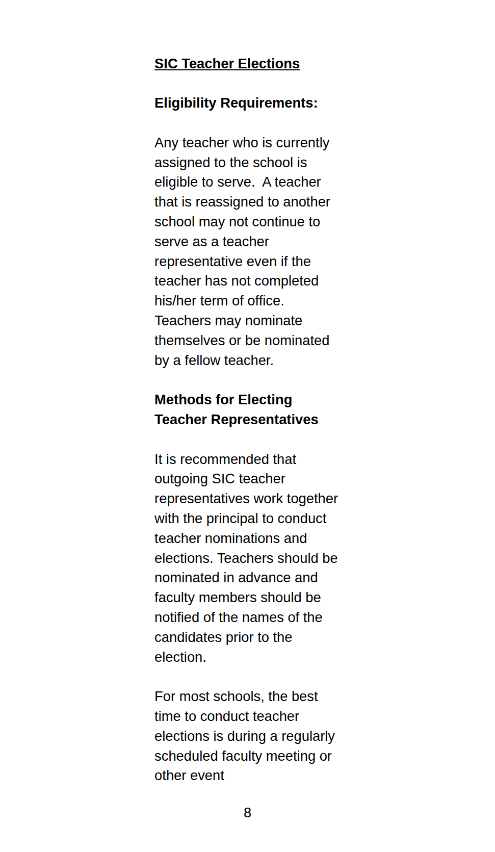SIC Teacher Elections
Eligibility Requirements:
Any teacher who is currently assigned to the school is eligible to serve. A teacher that is reassigned to another school may not continue to serve as a teacher representative even if the teacher has not completed his/her term of office. Teachers may nominate themselves or be nominated by a fellow teacher.
Methods for Electing Teacher Representatives
It is recommended that outgoing SIC teacher representatives work together with the principal to conduct teacher nominations and elections. Teachers should be nominated in advance and faculty members should be notified of the names of the candidates prior to the election.
For most schools, the best time to conduct teacher elections is during a regularly scheduled faculty meeting or other event
8